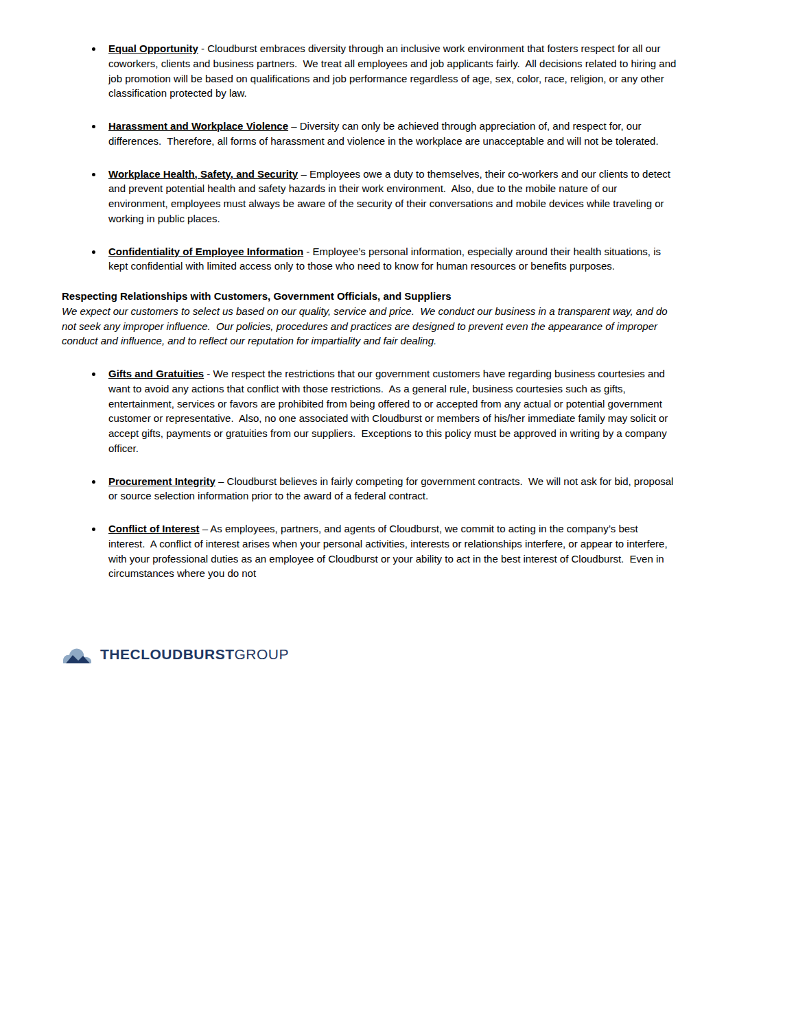Equal Opportunity - Cloudburst embraces diversity through an inclusive work environment that fosters respect for all our coworkers, clients and business partners. We treat all employees and job applicants fairly. All decisions related to hiring and job promotion will be based on qualifications and job performance regardless of age, sex, color, race, religion, or any other classification protected by law.
Harassment and Workplace Violence – Diversity can only be achieved through appreciation of, and respect for, our differences. Therefore, all forms of harassment and violence in the workplace are unacceptable and will not be tolerated.
Workplace Health, Safety, and Security – Employees owe a duty to themselves, their co-workers and our clients to detect and prevent potential health and safety hazards in their work environment. Also, due to the mobile nature of our environment, employees must always be aware of the security of their conversations and mobile devices while traveling or working in public places.
Confidentiality of Employee Information - Employee’s personal information, especially around their health situations, is kept confidential with limited access only to those who need to know for human resources or benefits purposes.
Respecting Relationships with Customers, Government Officials, and Suppliers
We expect our customers to select us based on our quality, service and price. We conduct our business in a transparent way, and do not seek any improper influence. Our policies, procedures and practices are designed to prevent even the appearance of improper conduct and influence, and to reflect our reputation for impartiality and fair dealing.
Gifts and Gratuities - We respect the restrictions that our government customers have regarding business courtesies and want to avoid any actions that conflict with those restrictions. As a general rule, business courtesies such as gifts, entertainment, services or favors are prohibited from being offered to or accepted from any actual or potential government customer or representative. Also, no one associated with Cloudburst or members of his/her immediate family may solicit or accept gifts, payments or gratuities from our suppliers. Exceptions to this policy must be approved in writing by a company officer.
Procurement Integrity – Cloudburst believes in fairly competing for government contracts. We will not ask for bid, proposal or source selection information prior to the award of a federal contract.
Conflict of Interest – As employees, partners, and agents of Cloudburst, we commit to acting in the company’s best interest. A conflict of interest arises when your personal activities, interests or relationships interfere, or appear to interfere, with your professional duties as an employee of Cloudburst or your ability to act in the best interest of Cloudburst. Even in circumstances where you do not
THE CLOUDBURST GROUP